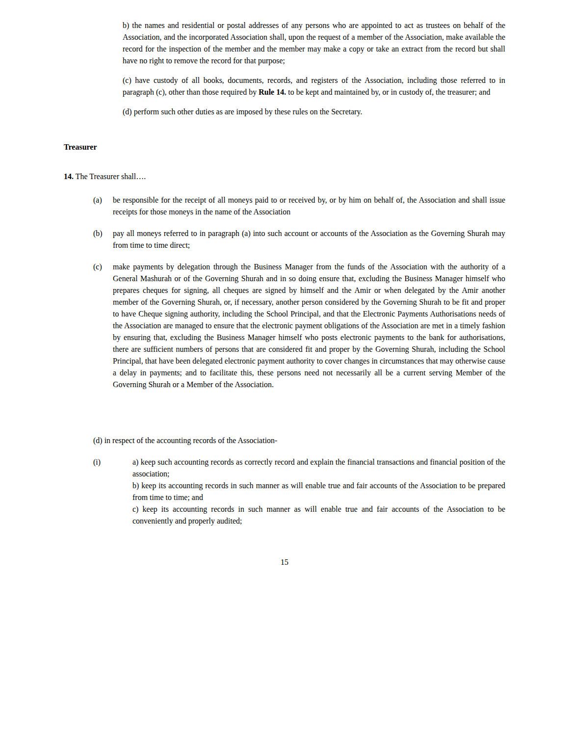b) the names and residential or postal addresses of any persons who are appointed to act as trustees on behalf of the Association, and the incorporated Association shall, upon the request of a member of the Association, make available the record for the inspection of the member and the member may make a copy or take an extract from the record but shall have no right to remove the record for that purpose;
(c) have custody of all books, documents, records, and registers of the Association, including those referred to in paragraph (c), other than those required by Rule 14. to be kept and maintained by, or in custody of, the treasurer; and
(d) perform such other duties as are imposed by these rules on the Secretary.
Treasurer
14. The Treasurer shall….
(a) be responsible for the receipt of all moneys paid to or received by, or by him on behalf of, the Association and shall issue receipts for those moneys in the name of the Association
(b) pay all moneys referred to in paragraph (a) into such account or accounts of the Association as the Governing Shurah may from time to time direct;
(c) make payments by delegation through the Business Manager from the funds of the Association with the authority of a General Mashurah or of the Governing Shurah and in so doing ensure that, excluding the Business Manager himself who prepares cheques for signing, all cheques are signed by himself and the Amir or when delegated by the Amir another member of the Governing Shurah, or, if necessary, another person considered by the Governing Shurah to be fit and proper to have Cheque signing authority, including the School Principal, and that the Electronic Payments Authorisations needs of the Association are managed to ensure that the electronic payment obligations of the Association are met in a timely fashion by ensuring that, excluding the Business Manager himself who posts electronic payments to the bank for authorisations, there are sufficient numbers of persons that are considered fit and proper by the Governing Shurah, including the School Principal, that have been delegated electronic payment authority to cover changes in circumstances that may otherwise cause a delay in payments; and to facilitate this, these persons need not necessarily all be a current serving Member of the Governing Shurah or a Member of the Association.
(d) in respect of the accounting records of the Association-
(i)
a) keep such accounting records as correctly record and explain the financial transactions and financial position of the association;
b) keep its accounting records in such manner as will enable true and fair accounts of the Association to be prepared from time to time; and
c) keep its accounting records in such manner as will enable true and fair accounts of the Association to be conveniently and properly audited;
15